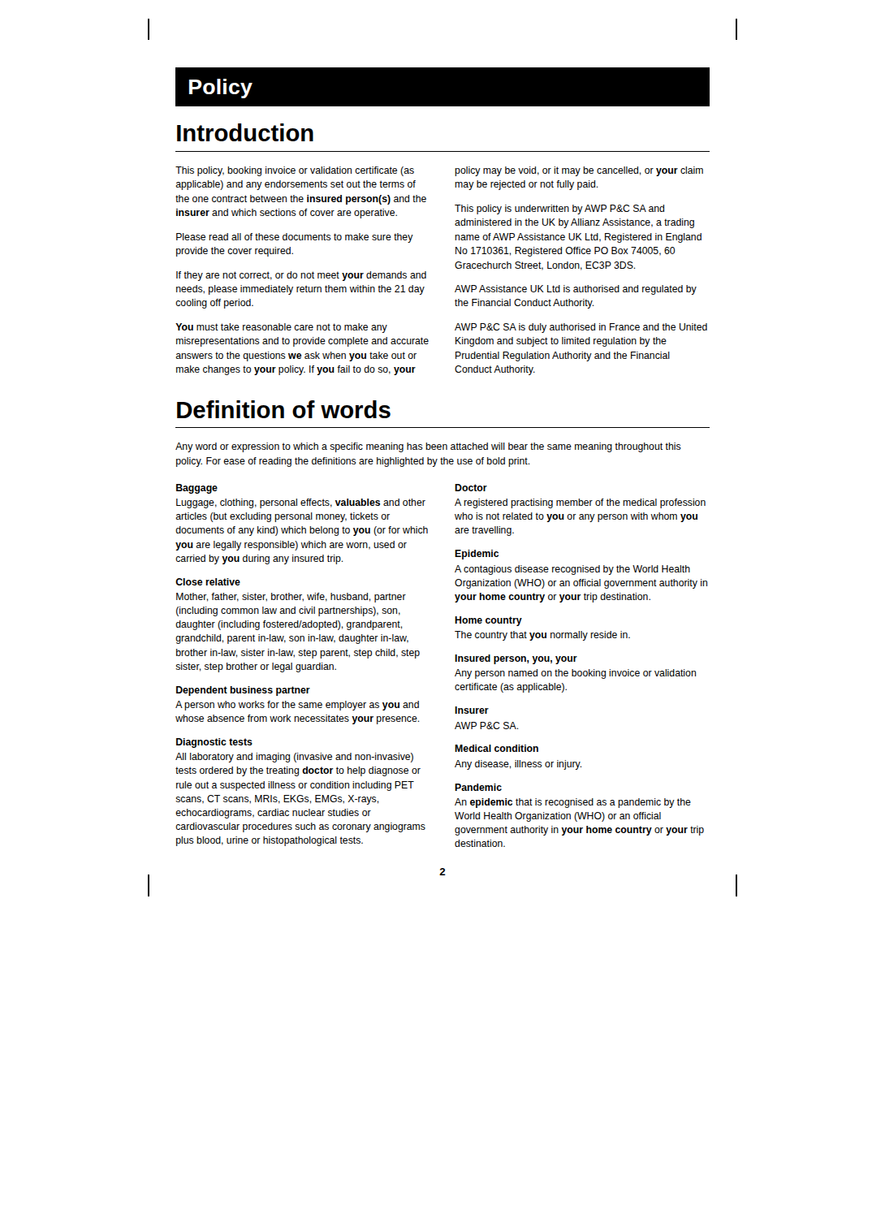Policy
Introduction
This policy, booking invoice or validation certificate (as applicable) and any endorsements set out the terms of the one contract between the insured person(s) and the insurer and which sections of cover are operative.
Please read all of these documents to make sure they provide the cover required.
If they are not correct, or do not meet your demands and needs, please immediately return them within the 21 day cooling off period.
You must take reasonable care not to make any misrepresentations and to provide complete and accurate answers to the questions we ask when you take out or make changes to your policy. If you fail to do so, your policy may be void, or it may be cancelled, or your claim may be rejected or not fully paid.
This policy is underwritten by AWP P&C SA and administered in the UK by Allianz Assistance, a trading name of AWP Assistance UK Ltd, Registered in England No 1710361, Registered Office PO Box 74005, 60 Gracechurch Street, London, EC3P 3DS.
AWP Assistance UK Ltd is authorised and regulated by the Financial Conduct Authority.
AWP P&C SA is duly authorised in France and the United Kingdom and subject to limited regulation by the Prudential Regulation Authority and the Financial Conduct Authority.
Definition of words
Any word or expression to which a specific meaning has been attached will bear the same meaning throughout this policy. For ease of reading the definitions are highlighted by the use of bold print.
Baggage
Luggage, clothing, personal effects, valuables and other articles (but excluding personal money, tickets or documents of any kind) which belong to you (or for which you are legally responsible) which are worn, used or carried by you during any insured trip.
Close relative
Mother, father, sister, brother, wife, husband, partner (including common law and civil partnerships), son, daughter (including fostered/adopted), grandparent, grandchild, parent in-law, son in-law, daughter in-law, brother in-law, sister in-law, step parent, step child, step sister, step brother or legal guardian.
Dependent business partner
A person who works for the same employer as you and whose absence from work necessitates your presence.
Diagnostic tests
All laboratory and imaging (invasive and non-invasive) tests ordered by the treating doctor to help diagnose or rule out a suspected illness or condition including PET scans, CT scans, MRIs, EKGs, EMGs, X-rays, echocardiograms, cardiac nuclear studies or cardiovascular procedures such as coronary angiograms plus blood, urine or histopathological tests.
Doctor
A registered practising member of the medical profession who is not related to you or any person with whom you are travelling.
Epidemic
A contagious disease recognised by the World Health Organization (WHO) or an official government authority in your home country or your trip destination.
Home country
The country that you normally reside in.
Insured person, you, your
Any person named on the booking invoice or validation certificate (as applicable).
Insurer
AWP P&C SA.
Medical condition
Any disease, illness or injury.
Pandemic
An epidemic that is recognised as a pandemic by the World Health Organization (WHO) or an official government authority in your home country or your trip destination.
2